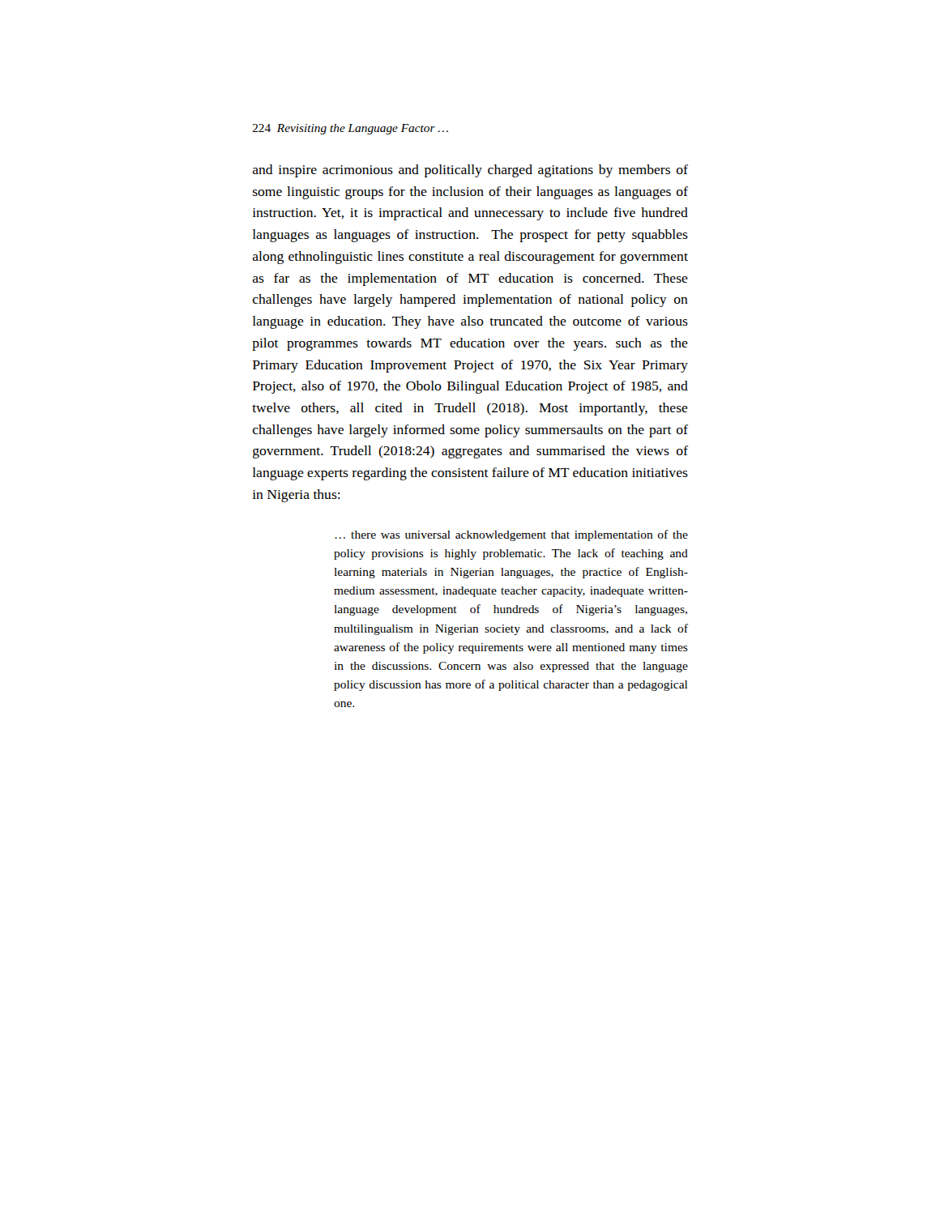224 Revisiting the Language Factor …
and inspire acrimonious and politically charged agitations by members of some linguistic groups for the inclusion of their languages as languages of instruction. Yet, it is impractical and unnecessary to include five hundred languages as languages of instruction. The prospect for petty squabbles along ethnolinguistic lines constitute a real discouragement for government as far as the implementation of MT education is concerned. These challenges have largely hampered implementation of national policy on language in education. They have also truncated the outcome of various pilot programmes towards MT education over the years. such as the Primary Education Improvement Project of 1970, the Six Year Primary Project, also of 1970, the Obolo Bilingual Education Project of 1985, and twelve others, all cited in Trudell (2018). Most importantly, these challenges have largely informed some policy summersaults on the part of government. Trudell (2018:24) aggregates and summarised the views of language experts regarding the consistent failure of MT education initiatives in Nigeria thus:
… there was universal acknowledgement that implementation of the policy provisions is highly problematic. The lack of teaching and learning materials in Nigerian languages, the practice of English-medium assessment, inadequate teacher capacity, inadequate written-language development of hundreds of Nigeria’s languages, multilingualism in Nigerian society and classrooms, and a lack of awareness of the policy requirements were all mentioned many times in the discussions. Concern was also expressed that the language policy discussion has more of a political character than a pedagogical one.